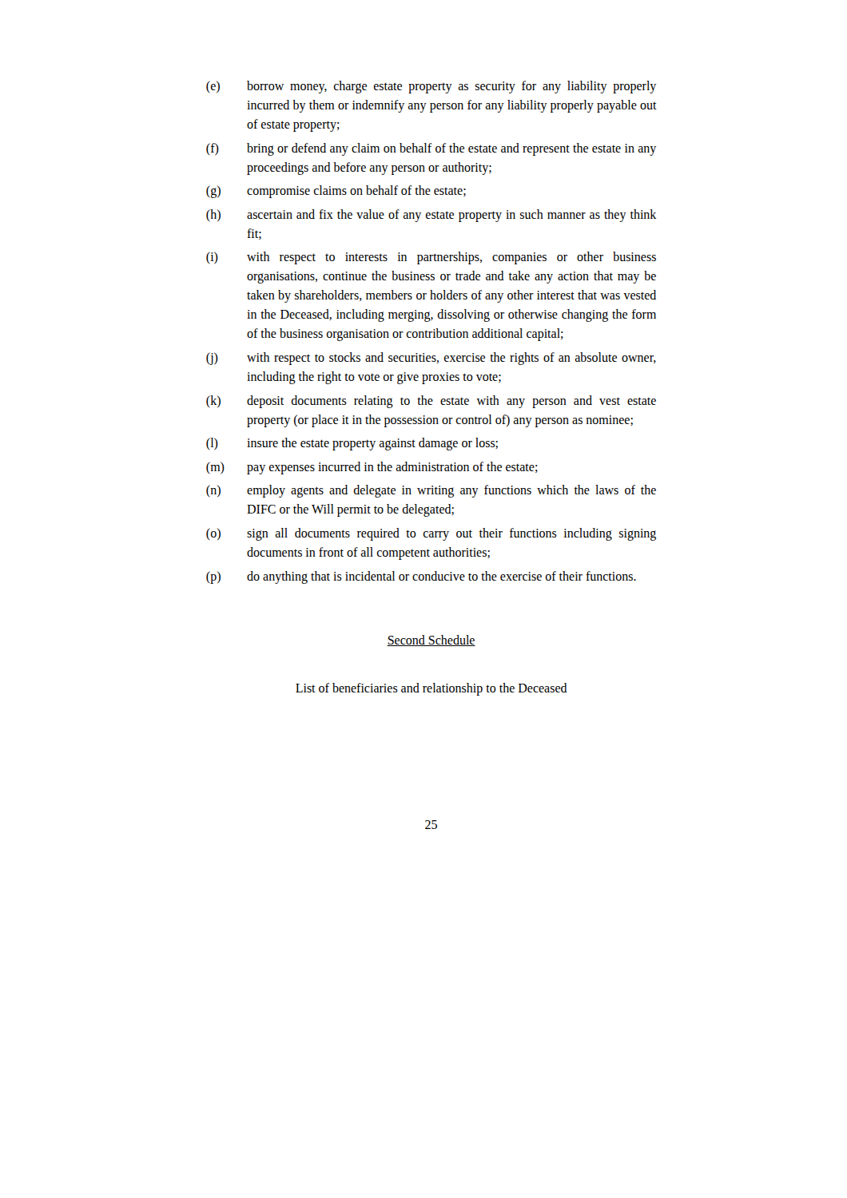(e) borrow money, charge estate property as security for any liability properly incurred by them or indemnify any person for any liability properly payable out of estate property;
(f) bring or defend any claim on behalf of the estate and represent the estate in any proceedings and before any person or authority;
(g) compromise claims on behalf of the estate;
(h) ascertain and fix the value of any estate property in such manner as they think fit;
(i) with respect to interests in partnerships, companies or other business organisations, continue the business or trade and take any action that may be taken by shareholders, members or holders of any other interest that was vested in the Deceased, including merging, dissolving or otherwise changing the form of the business organisation or contribution additional capital;
(j) with respect to stocks and securities, exercise the rights of an absolute owner, including the right to vote or give proxies to vote;
(k) deposit documents relating to the estate with any person and vest estate property (or place it in the possession or control of) any person as nominee;
(l) insure the estate property against damage or loss;
(m) pay expenses incurred in the administration of the estate;
(n) employ agents and delegate in writing any functions which the laws of the DIFC or the Will permit to be delegated;
(o) sign all documents required to carry out their functions including signing documents in front of all competent authorities;
(p) do anything that is incidental or conducive to the exercise of their functions.
Second Schedule
List of beneficiaries and relationship to the Deceased
25